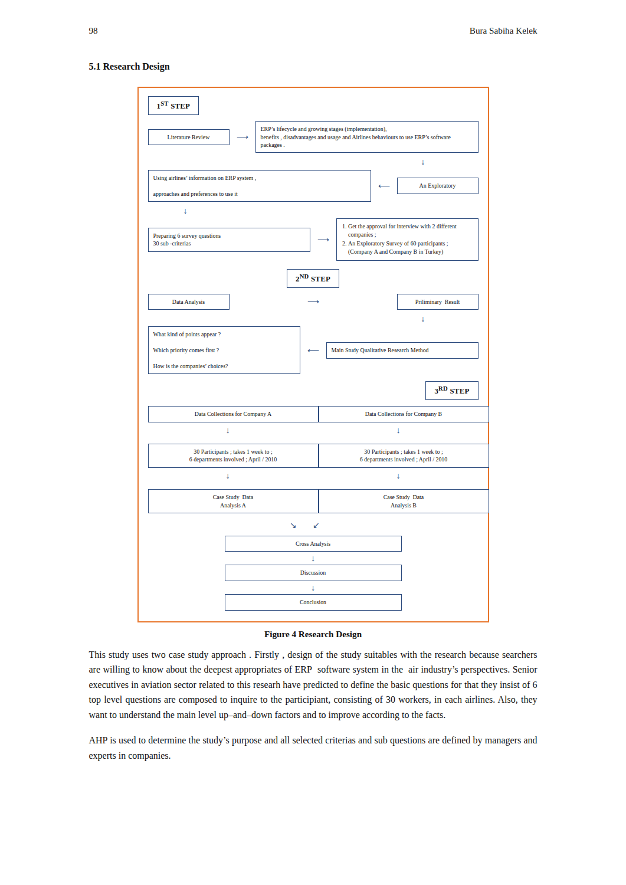98 Bura Sabiha Kelek
5.1 Research Design
1ST STEP
Literature Review
⟶
ERP’s lifecycle and growing stages (implementation),
benefits , disadvantages and usage and Airlines behaviours to use ERP’s software packages .
↓
Using airlines’ information on ERP system ,
approaches and preferences to use it
⟵
An Exploratory
↓
Preparing 6 survey questions
30 sub -criterias
⟶
Get the approval for interview with 2 different companies ;
An Exploratory Survey of 60 participants ;
(Company A and Company B in Turkey)
2ND STEP
Data Analysis
⟶
Priliminary Result
↓
What kind of points appear ?
Which priority comes first ?
How is the companies’ choices?
⟵
Main Study Qualitative Research Method
3RD STEP
Data Collections for Company A
Data Collections for Company B
↓
↓
30 Participants ; takes 1 week to ;
6 departments involved ; April / 2010
30 Participants ; takes 1 week to ;
6 departments involved ; April / 2010
↓
↓
Case Study Data
Analysis A
Case Study Data
Analysis B
↘↙
Cross Analysis
↓
Discussion
↓
Conclusion
Figure 4 Research Design
This study uses two case study approach . Firstly , design of the study suitables with the research because searchers are willing to know about the deepest appropriates of ERP software system in the air industry’s perspectives. Senior executives in aviation sector related to this researh have predicted to define the basic questions for that they insist of 6 top level questions are composed to inquire to the participiant, consisting of 30 workers, in each airlines. Also, they want to understand the main level up–and–down factors and to improve according to the facts.
AHP is used to determine the study’s purpose and all selected criterias and sub questions are defined by managers and experts in companies.